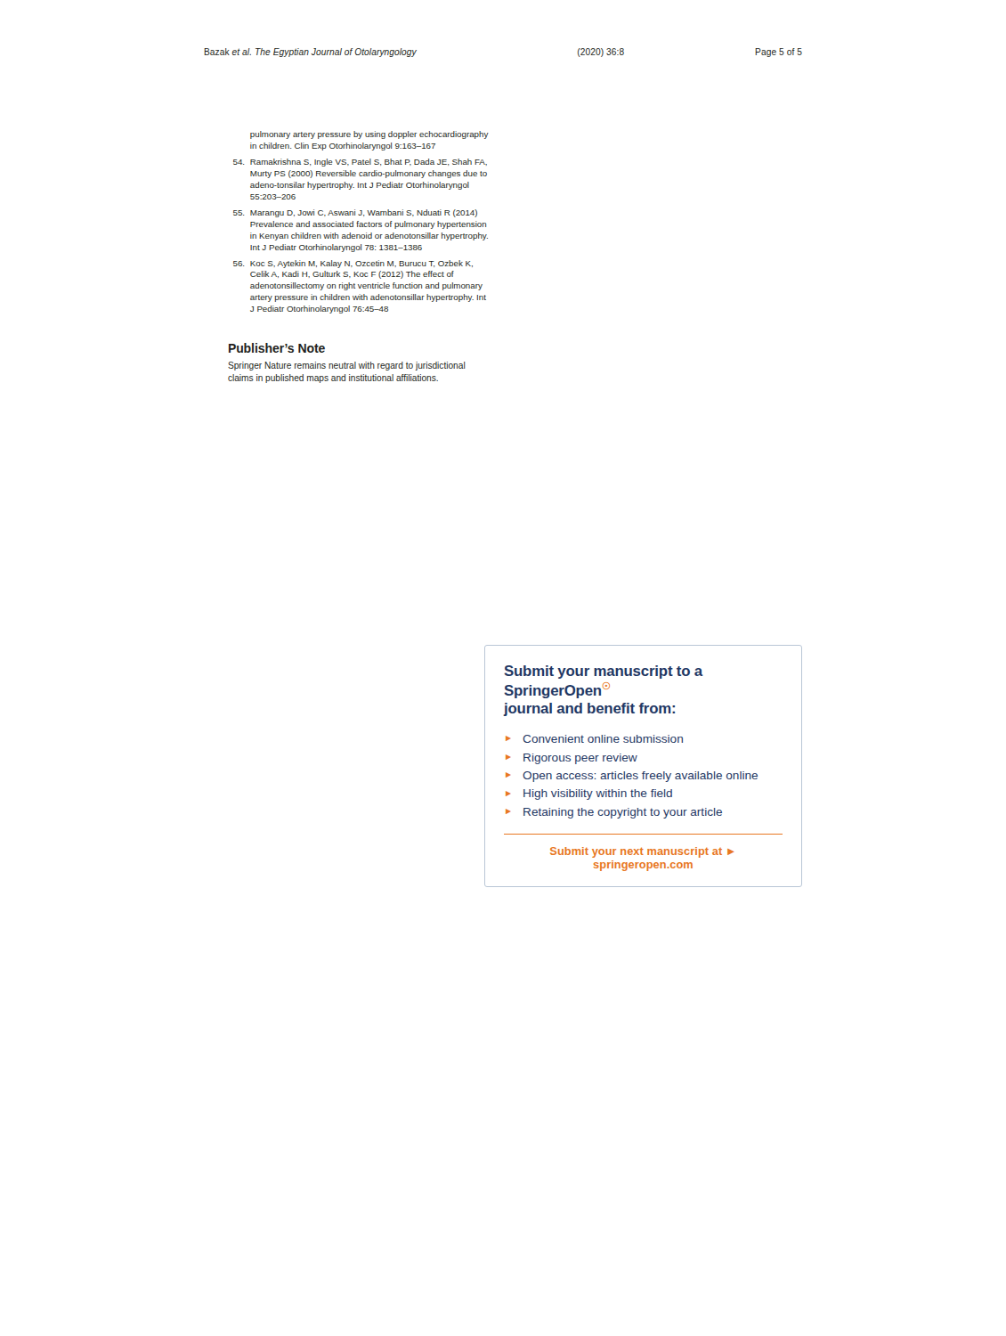Bazak et al. The Egyptian Journal of Otolaryngology
(2020) 36:8
Page 5 of 5
pulmonary artery pressure by using doppler echocardiography in children. Clin Exp Otorhinolaryngol 9:163–167
54. Ramakrishna S, Ingle VS, Patel S, Bhat P, Dada JE, Shah FA, Murty PS (2000) Reversible cardio-pulmonary changes due to adeno-tonsilar hypertrophy. Int J Pediatr Otorhinolaryngol 55:203–206
55. Marangu D, Jowi C, Aswani J, Wambani S, Nduati R (2014) Prevalence and associated factors of pulmonary hypertension in Kenyan children with adenoid or adenotonsillar hypertrophy. Int J Pediatr Otorhinolaryngol 78: 1381–1386
56. Koc S, Aytekin M, Kalay N, Ozcetin M, Burucu T, Ozbek K, Celik A, Kadi H, Gulturk S, Koc F (2012) The effect of adenotonsillectomy on right ventricle function and pulmonary artery pressure in children with adenotonsillar hypertrophy. Int J Pediatr Otorhinolaryngol 76:45–48
Publisher’s Note
Springer Nature remains neutral with regard to jurisdictional claims in published maps and institutional affiliations.
Submit your manuscript to a SpringerOpen☉
journal and benefit from:
Convenient online submission
Rigorous peer review
Open access: articles freely available online
High visibility within the field
Retaining the copyright to your article
Submit your next manuscript at ► springeropen.com